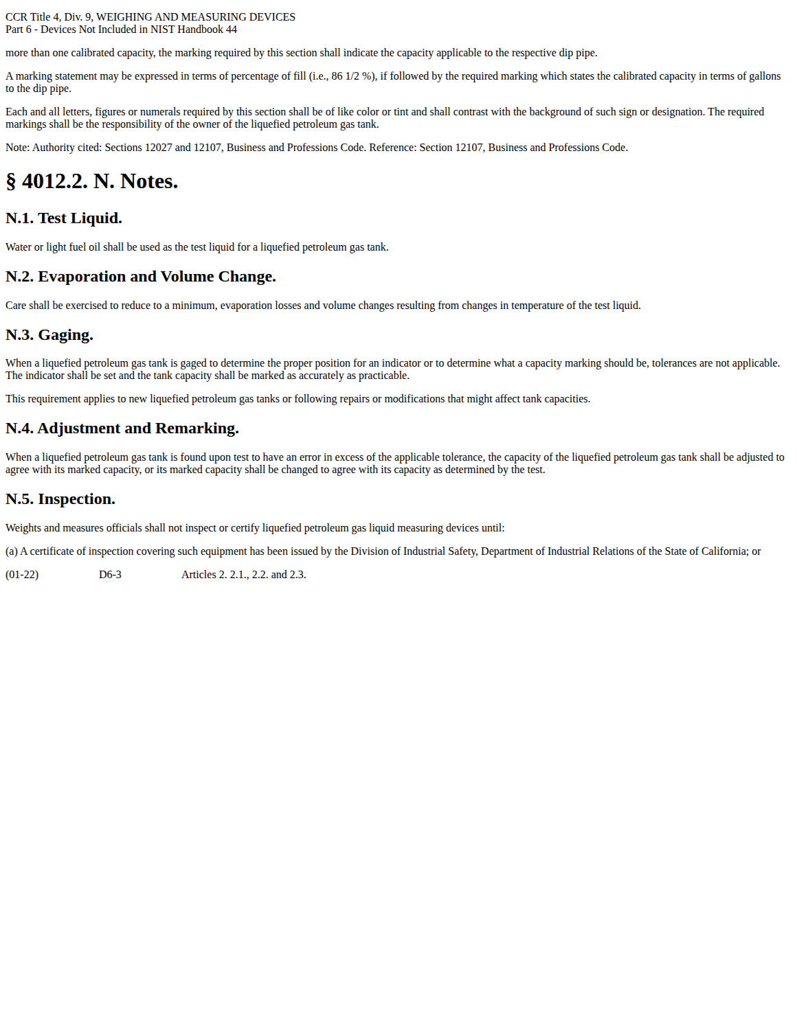CCR Title 4, Div. 9, WEIGHING AND MEASURING DEVICES
Part 6 - Devices Not Included in NIST Handbook 44
more than one calibrated capacity, the marking required by this section shall indicate the capacity applicable to the respective dip pipe.
A marking statement may be expressed in terms of percentage of fill (i.e., 86 1/2 %), if followed by the required marking which states the calibrated capacity in terms of gallons to the dip pipe.
Each and all letters, figures or numerals required by this section shall be of like color or tint and shall contrast with the background of such sign or designation. The required markings shall be the responsibility of the owner of the liquefied petroleum gas tank.
Note: Authority cited: Sections 12027 and 12107, Business and Professions Code. Reference: Section 12107, Business and Professions Code.
§ 4012.2. N. Notes.
N.1. Test Liquid.
Water or light fuel oil shall be used as the test liquid for a liquefied petroleum gas tank.
N.2. Evaporation and Volume Change.
Care shall be exercised to reduce to a minimum, evaporation losses and volume changes resulting from changes in temperature of the test liquid.
N.3. Gaging.
When a liquefied petroleum gas tank is gaged to determine the proper position for an indicator or to determine what a capacity marking should be, tolerances are not applicable. The indicator shall be set and the tank capacity shall be marked as accurately as practicable.
This requirement applies to new liquefied petroleum gas tanks or following repairs or modifications that might affect tank capacities.
N.4. Adjustment and Remarking.
When a liquefied petroleum gas tank is found upon test to have an error in excess of the applicable tolerance, the capacity of the liquefied petroleum gas tank shall be adjusted to agree with its marked capacity, or its marked capacity shall be changed to agree with its capacity as determined by the test.
N.5. Inspection.
Weights and measures officials shall not inspect or certify liquefied petroleum gas liquid measuring devices until:
(a) A certificate of inspection covering such equipment has been issued by the Division of Industrial Safety, Department of Industrial Relations of the State of California; or
(01-22) D6-3 Articles 2. 2.1., 2.2. and 2.3.